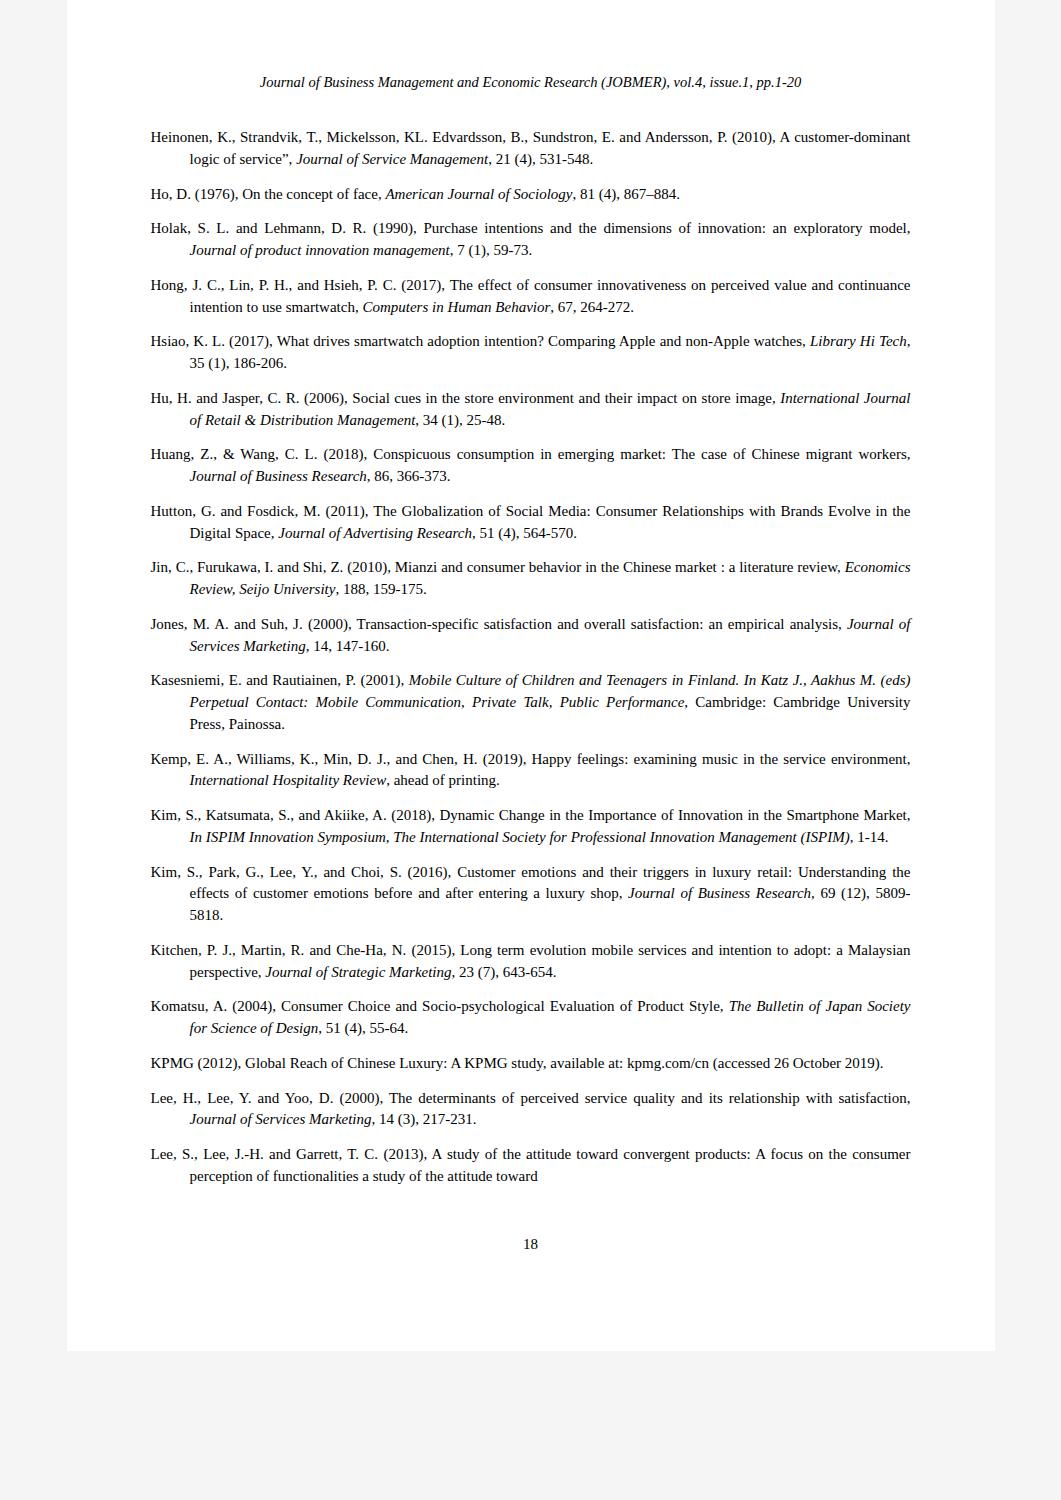Journal of Business Management and Economic Research (JOBMER), vol.4, issue.1, pp.1-20
Heinonen, K., Strandvik, T., Mickelsson, KL. Edvardsson, B., Sundstron, E. and Andersson, P. (2010), A customer-dominant logic of service”, Journal of Service Management, 21 (4), 531-548.
Ho, D. (1976), On the concept of face, American Journal of Sociology, 81 (4), 867–884.
Holak, S. L. and Lehmann, D. R. (1990), Purchase intentions and the dimensions of innovation: an exploratory model, Journal of product innovation management, 7 (1), 59-73.
Hong, J. C., Lin, P. H., and Hsieh, P. C. (2017), The effect of consumer innovativeness on perceived value and continuance intention to use smartwatch, Computers in Human Behavior, 67, 264-272.
Hsiao, K. L. (2017), What drives smartwatch adoption intention? Comparing Apple and non-Apple watches, Library Hi Tech, 35 (1), 186-206.
Hu, H. and Jasper, C. R. (2006), Social cues in the store environment and their impact on store image, International Journal of Retail & Distribution Management, 34 (1), 25-48.
Huang, Z., & Wang, C. L. (2018), Conspicuous consumption in emerging market: The case of Chinese migrant workers, Journal of Business Research, 86, 366-373.
Hutton, G. and Fosdick, M. (2011), The Globalization of Social Media: Consumer Relationships with Brands Evolve in the Digital Space, Journal of Advertising Research, 51 (4), 564-570.
Jin, C., Furukawa, I. and Shi, Z. (2010), Mianzi and consumer behavior in the Chinese market : a literature review, Economics Review, Seijo University, 188, 159-175.
Jones, M. A. and Suh, J. (2000), Transaction-specific satisfaction and overall satisfaction: an empirical analysis, Journal of Services Marketing, 14, 147-160.
Kasesniemi, E. and Rautiainen, P. (2001), Mobile Culture of Children and Teenagers in Finland. In Katz J., Aakhus M. (eds) Perpetual Contact: Mobile Communication, Private Talk, Public Performance, Cambridge: Cambridge University Press, Painossa.
Kemp, E. A., Williams, K., Min, D. J., and Chen, H. (2019), Happy feelings: examining music in the service environment, International Hospitality Review, ahead of printing.
Kim, S., Katsumata, S., and Akiike, A. (2018), Dynamic Change in the Importance of Innovation in the Smartphone Market, In ISPIM Innovation Symposium, The International Society for Professional Innovation Management (ISPIM), 1-14.
Kim, S., Park, G., Lee, Y., and Choi, S. (2016), Customer emotions and their triggers in luxury retail: Understanding the effects of customer emotions before and after entering a luxury shop, Journal of Business Research, 69 (12), 5809-5818.
Kitchen, P. J., Martin, R. and Che-Ha, N. (2015), Long term evolution mobile services and intention to adopt: a Malaysian perspective, Journal of Strategic Marketing, 23 (7), 643-654.
Komatsu, A. (2004), Consumer Choice and Socio-psychological Evaluation of Product Style, The Bulletin of Japan Society for Science of Design, 51 (4), 55-64.
KPMG (2012), Global Reach of Chinese Luxury: A KPMG study, available at: kpmg.com/cn (accessed 26 October 2019).
Lee, H., Lee, Y. and Yoo, D. (2000), The determinants of perceived service quality and its relationship with satisfaction, Journal of Services Marketing, 14 (3), 217-231.
Lee, S., Lee, J.-H. and Garrett, T. C. (2013), A study of the attitude toward convergent products: A focus on the consumer perception of functionalities a study of the attitude toward
18